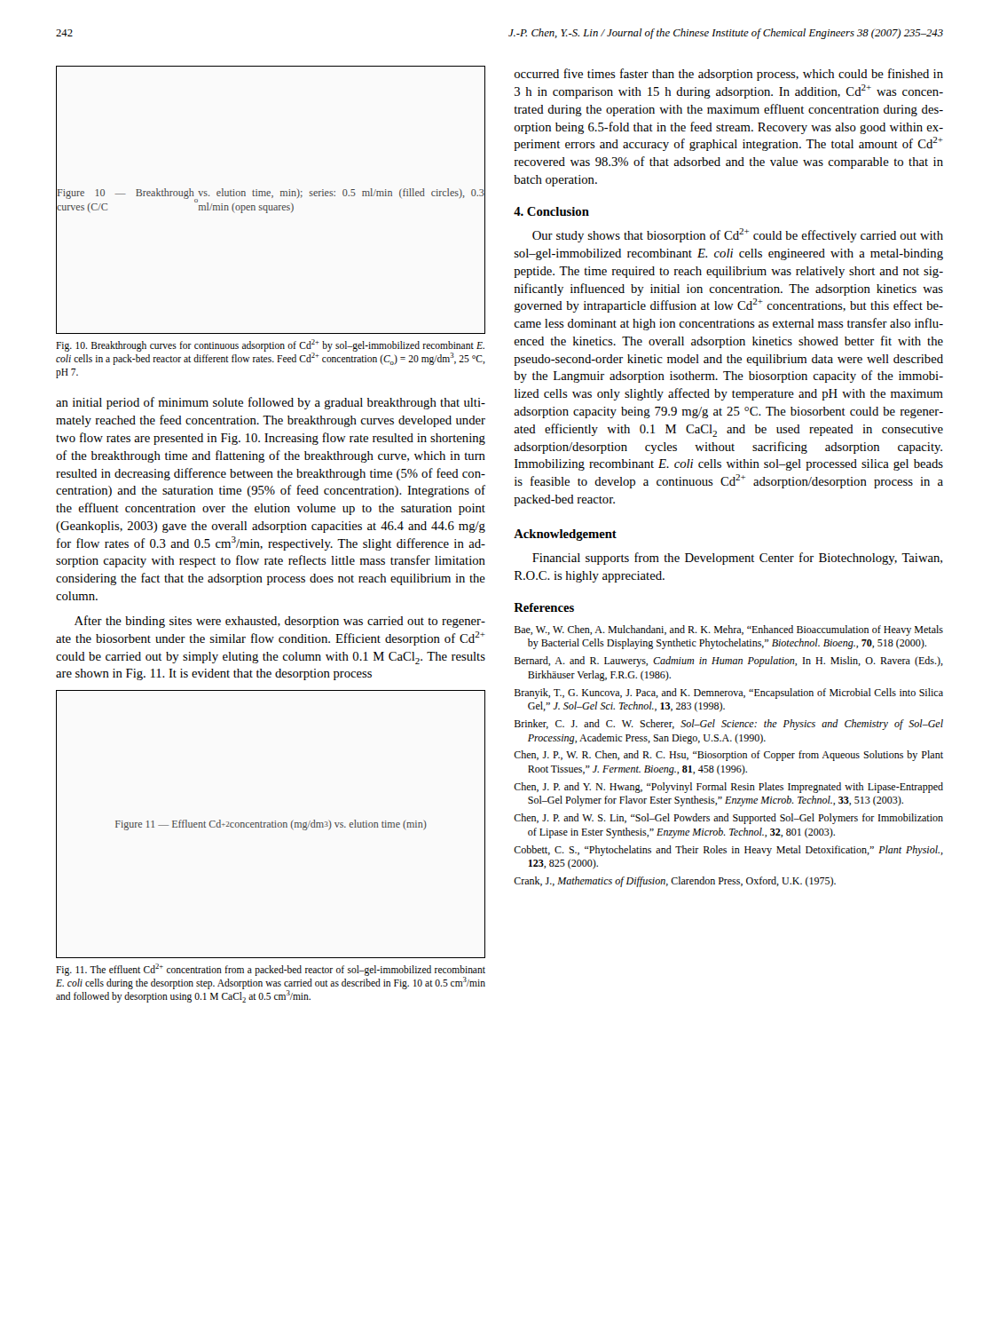242 J.-P. Chen, Y.-S. Lin / Journal of the Chinese Institute of Chemical Engineers 38 (2007) 235–243
Figure 10 — Breakthrough curves (C/Co vs. elution time, min); series: 0.5 ml/min (filled circles), 0.3 ml/min (open squares)
Fig. 10. Breakthrough curves for continuous adsorption of Cd2+ by sol–gel-immobilized recombinant E. coli cells in a pack-bed reactor at different flow rates. Feed Cd2+ concentration (Co) = 20 mg/dm3, 25 °C, pH 7.
an initial period of minimum solute followed by a gradual breakthrough that ultimately reached the feed concentration. The breakthrough curves developed under two flow rates are presented in Fig. 10. Increasing flow rate resulted in shortening of the breakthrough time and flattening of the breakthrough curve, which in turn resulted in decreasing difference between the breakthrough time (5% of feed concentration) and the saturation time (95% of feed concentration). Integrations of the effluent concentration over the elution volume up to the saturation point (Geankoplis, 2003) gave the overall adsorption capacities at 46.4 and 44.6 mg/g for flow rates of 0.3 and 0.5 cm3/min, respectively. The slight difference in adsorption capacity with respect to flow rate reflects little mass transfer limitation considering the fact that the adsorption process does not reach equilibrium in the column.
After the binding sites were exhausted, desorption was carried out to regenerate the biosorbent under the similar flow condition. Efficient desorption of Cd2+ could be carried out by simply eluting the column with 0.1 M CaCl2. The results are shown in Fig. 11. It is evident that the desorption process
Figure 11 — Effluent Cd+2 concentration (mg/dm3) vs. elution time (min)
Fig. 11. The effluent Cd2+ concentration from a packed-bed reactor of sol–gel-immobilized recombinant E. coli cells during the desorption step. Adsorption was carried out as described in Fig. 10 at 0.5 cm3/min and followed by desorption using 0.1 M CaCl2 at 0.5 cm3/min.
occurred five times faster than the adsorption process, which could be finished in 3 h in comparison with 15 h during adsorption. In addition, Cd2+ was concentrated during the operation with the maximum effluent concentration during desorption being 6.5-fold that in the feed stream. Recovery was also good within experiment errors and accuracy of graphical integration. The total amount of Cd2+ recovered was 98.3% of that adsorbed and the value was comparable to that in batch operation.
4. Conclusion
Our study shows that biosorption of Cd2+ could be effectively carried out with sol–gel-immobilized recombinant E. coli cells engineered with a metal-binding peptide. The time required to reach equilibrium was relatively short and not significantly influenced by initial ion concentration. The adsorption kinetics was governed by intraparticle diffusion at low Cd2+ concentrations, but this effect became less dominant at high ion concentrations as external mass transfer also influenced the kinetics. The overall adsorption kinetics showed better fit with the pseudo-second-order kinetic model and the equilibrium data were well described by the Langmuir adsorption isotherm. The biosorption capacity of the immobilized cells was only slightly affected by temperature and pH with the maximum adsorption capacity being 79.9 mg/g at 25 °C. The biosorbent could be regenerated efficiently with 0.1 M CaCl2 and be used repeated in consecutive adsorption/desorption cycles without sacrificing adsorption capacity. Immobilizing recombinant E. coli cells within sol–gel processed silica gel beads is feasible to develop a continuous Cd2+ adsorption/desorption process in a packed-bed reactor.
Acknowledgement
Financial supports from the Development Center for Biotechnology, Taiwan, R.O.C. is highly appreciated.
References
Bae, W., W. Chen, A. Mulchandani, and R. K. Mehra, “Enhanced Bioaccumulation of Heavy Metals by Bacterial Cells Displaying Synthetic Phytochelatins,” Biotechnol. Bioeng., 70, 518 (2000).
Bernard, A. and R. Lauwerys, Cadmium in Human Population, In H. Mislin, O. Ravera (Eds.), Birkhäuser Verlag, F.R.G. (1986).
Branyik, T., G. Kuncova, J. Paca, and K. Demnerova, “Encapsulation of Microbial Cells into Silica Gel,” J. Sol–Gel Sci. Technol., 13, 283 (1998).
Brinker, C. J. and C. W. Scherer, Sol–Gel Science: the Physics and Chemistry of Sol–Gel Processing, Academic Press, San Diego, U.S.A. (1990).
Chen, J. P., W. R. Chen, and R. C. Hsu, “Biosorption of Copper from Aqueous Solutions by Plant Root Tissues,” J. Ferment. Bioeng., 81, 458 (1996).
Chen, J. P. and Y. N. Hwang, “Polyvinyl Formal Resin Plates Impregnated with Lipase-Entrapped Sol–Gel Polymer for Flavor Ester Synthesis,” Enzyme Microb. Technol., 33, 513 (2003).
Chen, J. P. and W. S. Lin, “Sol–Gel Powders and Supported Sol–Gel Polymers for Immobilization of Lipase in Ester Synthesis,” Enzyme Microb. Technol., 32, 801 (2003).
Cobbett, C. S., “Phytochelatins and Their Roles in Heavy Metal Detoxification,” Plant Physiol., 123, 825 (2000).
Crank, J., Mathematics of Diffusion, Clarendon Press, Oxford, U.K. (1975).